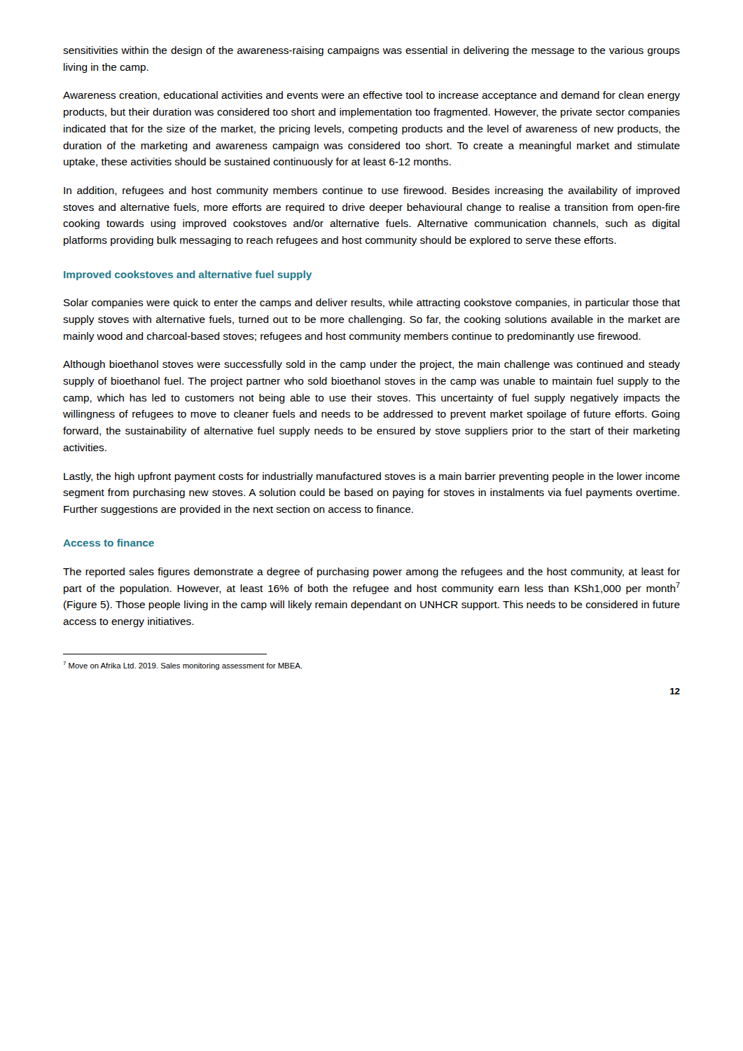sensitivities within the design of the awareness-raising campaigns was essential in delivering the message to the various groups living in the camp.
Awareness creation, educational activities and events were an effective tool to increase acceptance and demand for clean energy products, but their duration was considered too short and implementation too fragmented. However, the private sector companies indicated that for the size of the market, the pricing levels, competing products and the level of awareness of new products, the duration of the marketing and awareness campaign was considered too short. To create a meaningful market and stimulate uptake, these activities should be sustained continuously for at least 6-12 months.
In addition, refugees and host community members continue to use firewood. Besides increasing the availability of improved stoves and alternative fuels, more efforts are required to drive deeper behavioural change to realise a transition from open-fire cooking towards using improved cookstoves and/or alternative fuels. Alternative communication channels, such as digital platforms providing bulk messaging to reach refugees and host community should be explored to serve these efforts.
Improved cookstoves and alternative fuel supply
Solar companies were quick to enter the camps and deliver results, while attracting cookstove companies, in particular those that supply stoves with alternative fuels, turned out to be more challenging. So far, the cooking solutions available in the market are mainly wood and charcoal-based stoves; refugees and host community members continue to predominantly use firewood.
Although bioethanol stoves were successfully sold in the camp under the project, the main challenge was continued and steady supply of bioethanol fuel. The project partner who sold bioethanol stoves in the camp was unable to maintain fuel supply to the camp, which has led to customers not being able to use their stoves. This uncertainty of fuel supply negatively impacts the willingness of refugees to move to cleaner fuels and needs to be addressed to prevent market spoilage of future efforts. Going forward, the sustainability of alternative fuel supply needs to be ensured by stove suppliers prior to the start of their marketing activities.
Lastly, the high upfront payment costs for industrially manufactured stoves is a main barrier preventing people in the lower income segment from purchasing new stoves. A solution could be based on paying for stoves in instalments via fuel payments overtime. Further suggestions are provided in the next section on access to finance.
Access to finance
The reported sales figures demonstrate a degree of purchasing power among the refugees and the host community, at least for part of the population. However, at least 16% of both the refugee and host community earn less than KSh1,000 per month7 (Figure 5). Those people living in the camp will likely remain dependant on UNHCR support. This needs to be considered in future access to energy initiatives.
7 Move on Afrika Ltd. 2019. Sales monitoring assessment for MBEA.
12